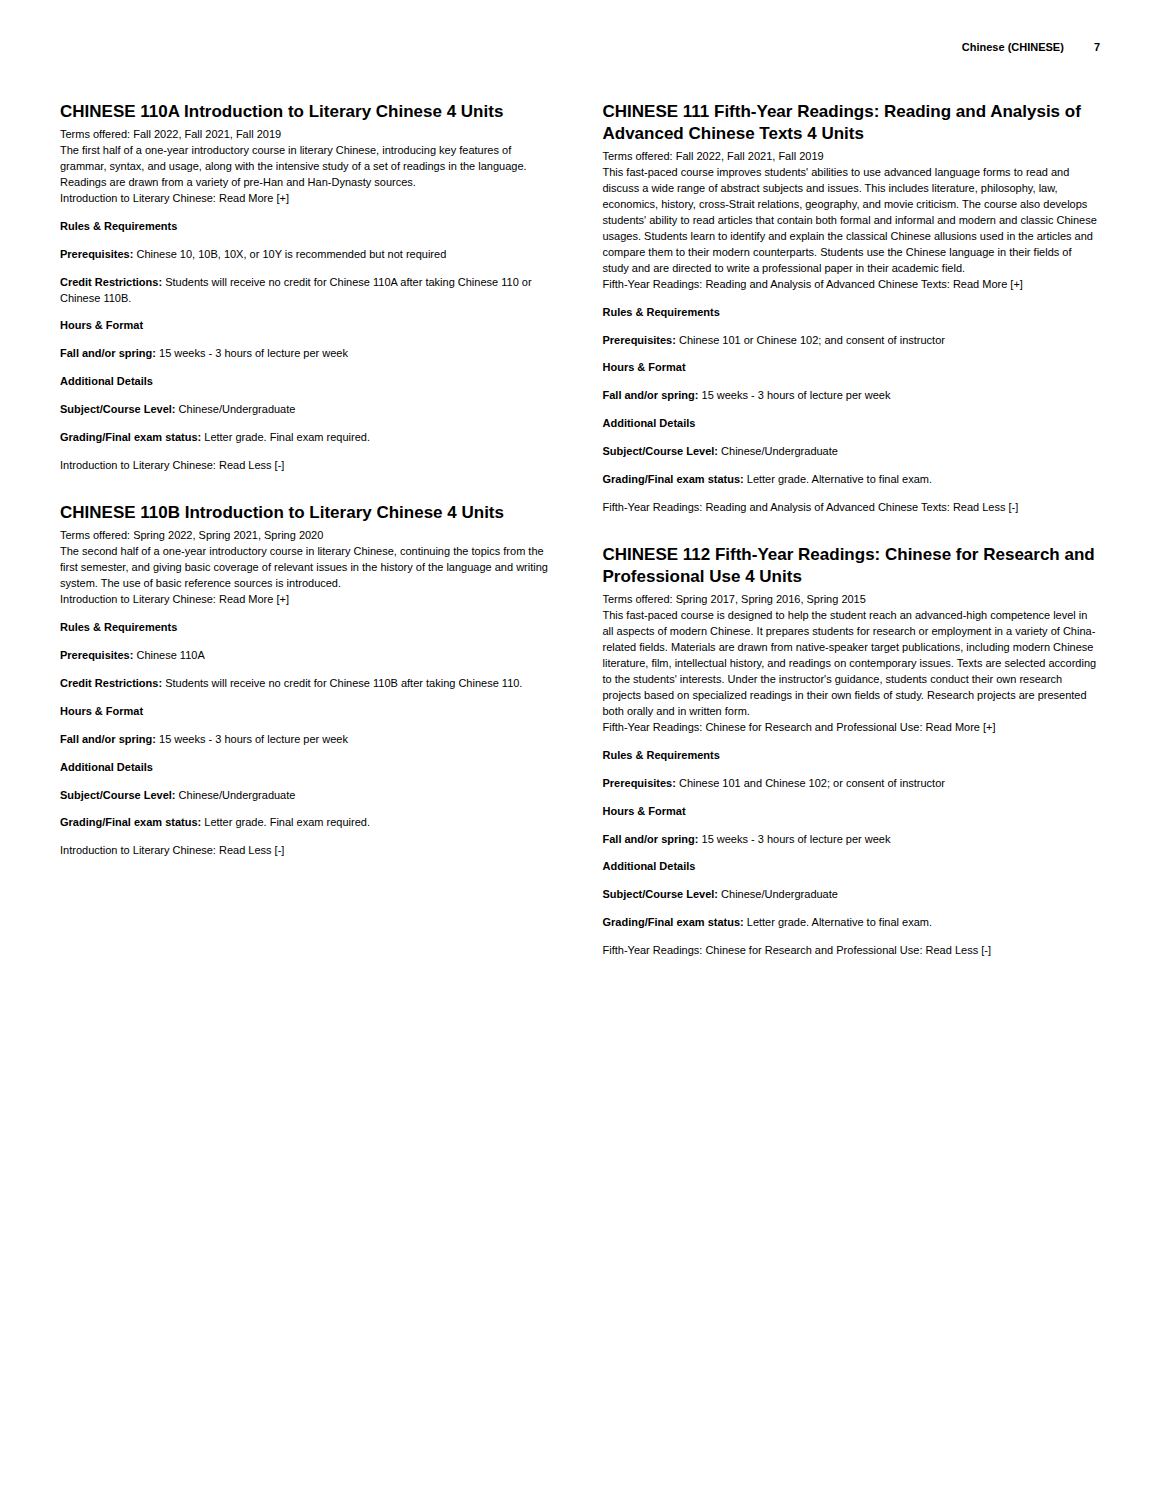Chinese (CHINESE)7
CHINESE 110A Introduction to Literary Chinese 4 Units
Terms offered: Fall 2022, Fall 2021, Fall 2019
The first half of a one-year introductory course in literary Chinese, introducing key features of grammar, syntax, and usage, along with the intensive study of a set of readings in the language. Readings are drawn from a variety of pre-Han and Han-Dynasty sources.
Introduction to Literary Chinese: Read More [+]
Rules & Requirements
Prerequisites: Chinese 10, 10B, 10X, or 10Y is recommended but not required
Credit Restrictions: Students will receive no credit for Chinese 110A after taking Chinese 110 or Chinese 110B.
Hours & Format
Fall and/or spring: 15 weeks - 3 hours of lecture per week
Additional Details
Subject/Course Level: Chinese/Undergraduate
Grading/Final exam status: Letter grade. Final exam required.
Introduction to Literary Chinese: Read Less [-]
CHINESE 110B Introduction to Literary Chinese 4 Units
Terms offered: Spring 2022, Spring 2021, Spring 2020
The second half of a one-year introductory course in literary Chinese, continuing the topics from the first semester, and giving basic coverage of relevant issues in the history of the language and writing system. The use of basic reference sources is introduced.
Introduction to Literary Chinese: Read More [+]
Rules & Requirements
Prerequisites: Chinese 110A
Credit Restrictions: Students will receive no credit for Chinese 110B after taking Chinese 110.
Hours & Format
Fall and/or spring: 15 weeks - 3 hours of lecture per week
Additional Details
Subject/Course Level: Chinese/Undergraduate
Grading/Final exam status: Letter grade. Final exam required.
Introduction to Literary Chinese: Read Less [-]
CHINESE 111 Fifth-Year Readings: Reading and Analysis of Advanced Chinese Texts 4 Units
Terms offered: Fall 2022, Fall 2021, Fall 2019
This fast-paced course improves students' abilities to use advanced language forms to read and discuss a wide range of abstract subjects and issues. This includes literature, philosophy, law, economics, history, cross-Strait relations, geography, and movie criticism. The course also develops students' ability to read articles that contain both formal and informal and modern and classic Chinese usages. Students learn to identify and explain the classical Chinese allusions used in the articles and compare them to their modern counterparts. Students use the Chinese language in their fields of study and are directed to write a professional paper in their academic field.
Fifth-Year Readings: Reading and Analysis of Advanced Chinese Texts: Read More [+]
Rules & Requirements
Prerequisites: Chinese 101 or Chinese 102; and consent of instructor
Hours & Format
Fall and/or spring: 15 weeks - 3 hours of lecture per week
Additional Details
Subject/Course Level: Chinese/Undergraduate
Grading/Final exam status: Letter grade. Alternative to final exam.
Fifth-Year Readings: Reading and Analysis of Advanced Chinese Texts: Read Less [-]
CHINESE 112 Fifth-Year Readings: Chinese for Research and Professional Use 4 Units
Terms offered: Spring 2017, Spring 2016, Spring 2015
This fast-paced course is designed to help the student reach an advanced-high competence level in all aspects of modern Chinese. It prepares students for research or employment in a variety of China-related fields. Materials are drawn from native-speaker target publications, including modern Chinese literature, film, intellectual history, and readings on contemporary issues. Texts are selected according to the students' interests. Under the instructor's guidance, students conduct their own research projects based on specialized readings in their own fields of study. Research projects are presented both orally and in written form.
Fifth-Year Readings: Chinese for Research and Professional Use: Read More [+]
Rules & Requirements
Prerequisites: Chinese 101 and Chinese 102; or consent of instructor
Hours & Format
Fall and/or spring: 15 weeks - 3 hours of lecture per week
Additional Details
Subject/Course Level: Chinese/Undergraduate
Grading/Final exam status: Letter grade. Alternative to final exam.
Fifth-Year Readings: Chinese for Research and Professional Use: Read Less [-]